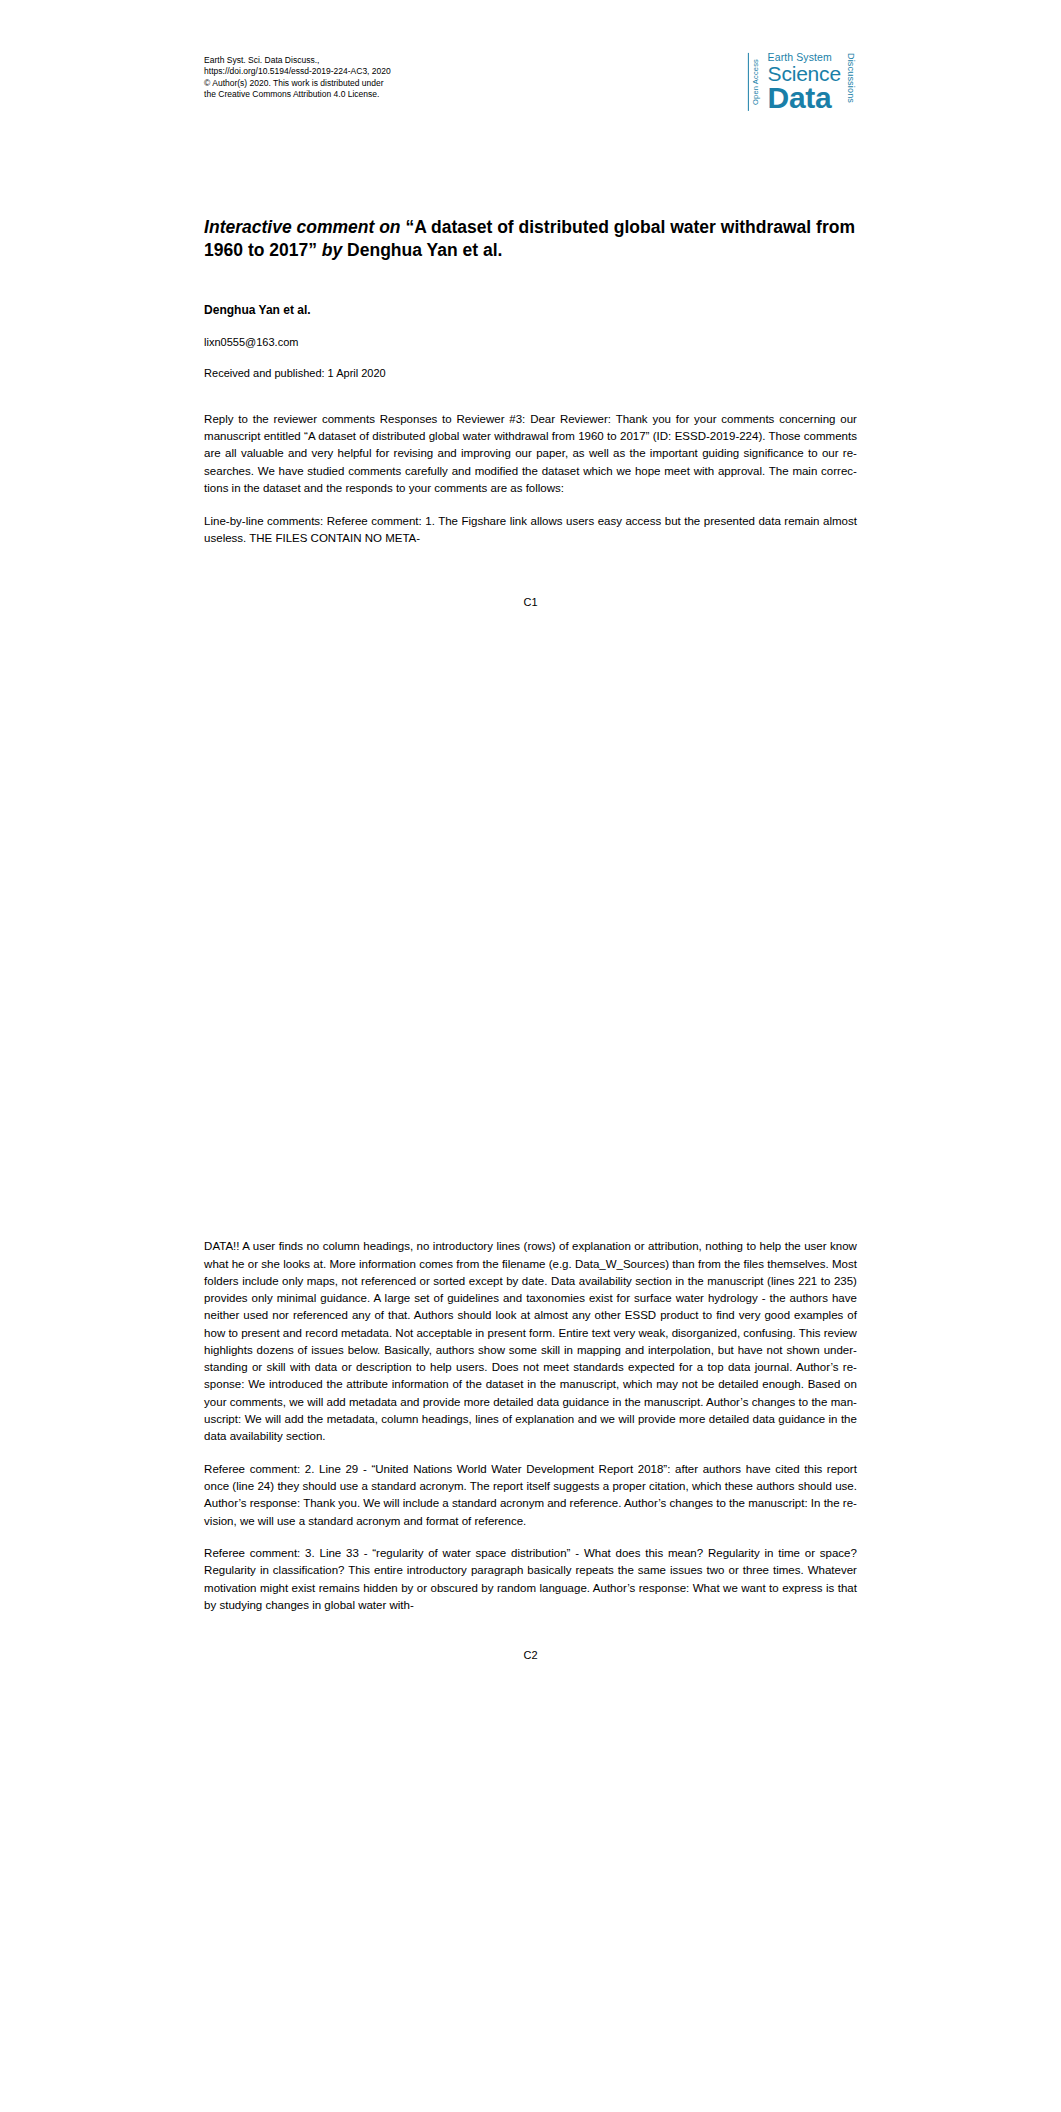Earth Syst. Sci. Data Discuss.,
https://doi.org/10.5194/essd-2019-224-AC3, 2020
© Author(s) 2020. This work is distributed under
the Creative Commons Attribution 4.0 License.
Open Access
Earth System Science Data
Discussions
Interactive comment on “A dataset of distributed global water withdrawal from 1960 to 2017” by Denghua Yan et al.
Denghua Yan et al.
lixn0555@163.com
Received and published: 1 April 2020
Reply to the reviewer comments Responses to Reviewer #3: Dear Reviewer: Thank you for your comments concerning our manuscript entitled “A dataset of distributed global water withdrawal from 1960 to 2017” (ID: ESSD-2019-224). Those comments are all valuable and very helpful for revising and improving our paper, as well as the important guiding significance to our researches. We have studied comments carefully and modified the dataset which we hope meet with approval. The main corrections in the dataset and the responds to your comments are as follows:
Line-by-line comments: Referee comment: 1. The Figshare link allows users easy access but the presented data remain almost useless. THE FILES CONTAIN NO META-
C1
DATA!! A user finds no column headings, no introductory lines (rows) of explanation or attribution, nothing to help the user know what he or she looks at. More information comes from the filename (e.g. Data_W_Sources) than from the files themselves. Most folders include only maps, not referenced or sorted except by date. Data availability section in the manuscript (lines 221 to 235) provides only minimal guidance. A large set of guidelines and taxonomies exist for surface water hydrology - the authors have neither used nor referenced any of that. Authors should look at almost any other ESSD product to find very good examples of how to present and record metadata. Not acceptable in present form. Entire text very weak, disorganized, confusing. This review highlights dozens of issues below. Basically, authors show some skill in mapping and interpolation, but have not shown understanding or skill with data or description to help users. Does not meet standards expected for a top data journal. Author’s response: We introduced the attribute information of the dataset in the manuscript, which may not be detailed enough. Based on your comments, we will add metadata and provide more detailed data guidance in the manuscript. Author’s changes to the manuscript: We will add the metadata, column headings, lines of explanation and we will provide more detailed data guidance in the data availability section.
Referee comment: 2. Line 29 - “United Nations World Water Development Report 2018”: after authors have cited this report once (line 24) they should use a standard acronym. The report itself suggests a proper citation, which these authors should use. Author’s response: Thank you. We will include a standard acronym and reference. Author’s changes to the manuscript: In the revision, we will use a standard acronym and format of reference.
Referee comment: 3. Line 33 - “regularity of water space distribution” - What does this mean? Regularity in time or space? Regularity in classification? This entire introductory paragraph basically repeats the same issues two or three times. Whatever motivation might exist remains hidden by or obscured by random language. Author’s response: What we want to express is that by studying changes in global water with-
C2